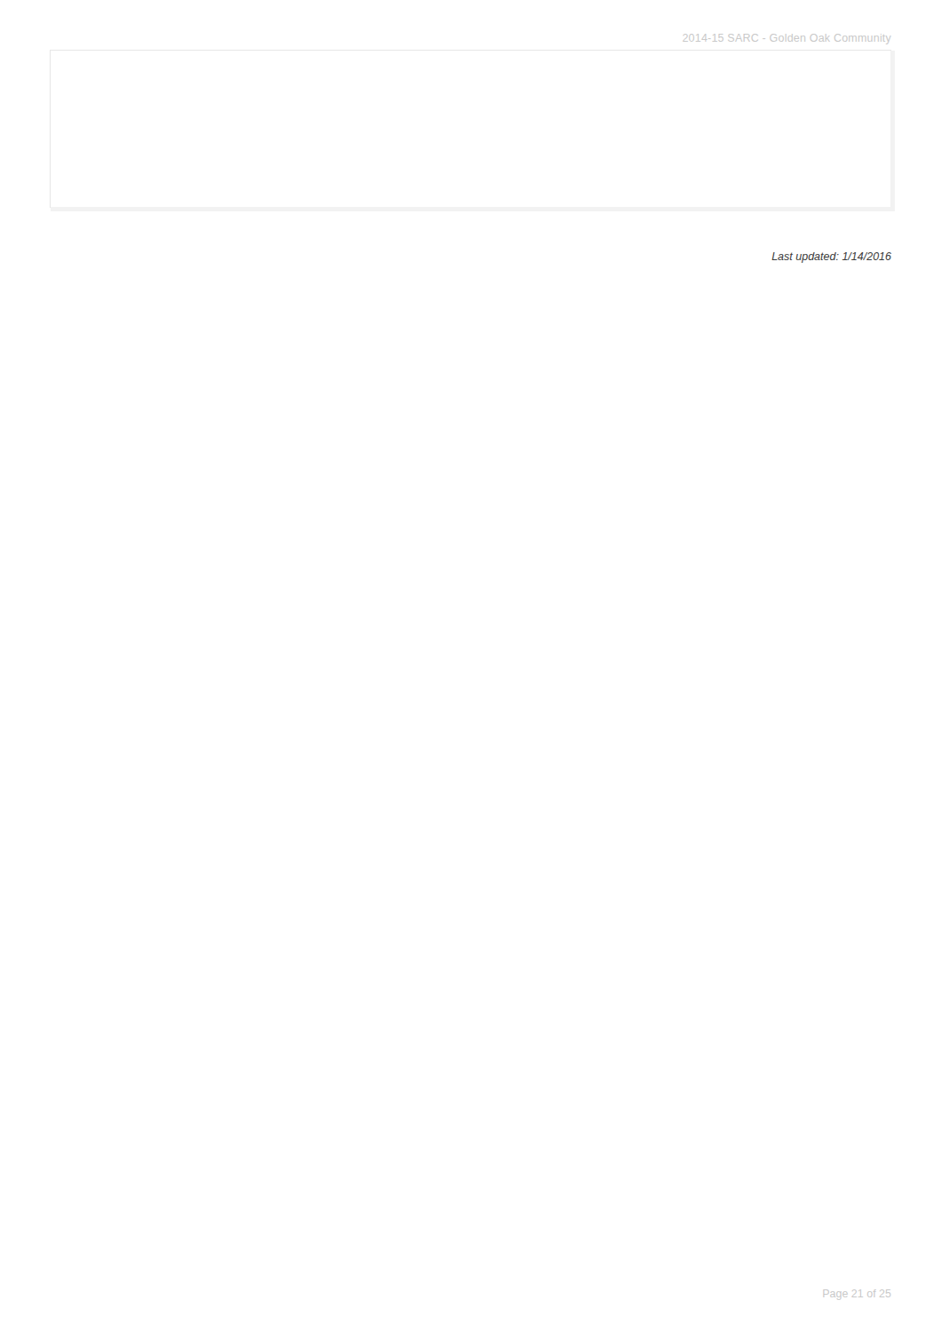2014-15 SARC - Golden Oak Community
Last updated: 1/14/2016
Page 21 of 25